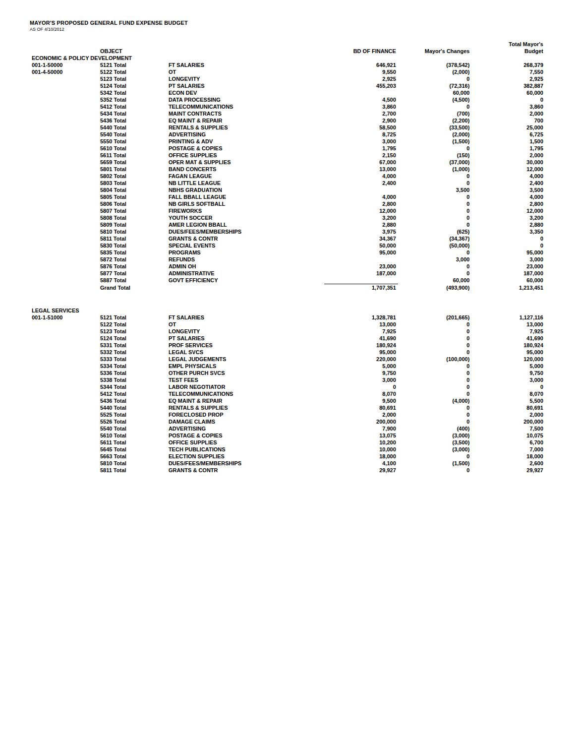MAYOR'S PROPOSED GENERAL FUND EXPENSE BUDGET
AS OF 4/10/2012
| | | | | | Total Mayor's |
| --- | --- | --- | --- | --- | --- |
| | OBJECT | | BD OF FINANCE | Mayor's Changes | Budget |
| ECONOMIC & POLICY DEVELOPMENT |
| 001-1-50000 | 5121 Total | FT SALARIES | 646,921 | (378,542) | 268,379 |
| 001-4-50000 | 5122 Total | OT | 9,550 | (2,000) | 7,550 |
| | 5123 Total | LONGEVITY | 2,925 | 0 | 2,925 |
| | 5124 Total | PT SALARIES | 455,203 | (72,316) | 382,887 |
| | 5342 Total | ECON DEV | | 60,000 | 60,000 |
| | 5352 Total | DATA PROCESSING | 4,500 | (4,500) | 0 |
| | 5412 Total | TELECOMMUNICATIONS | 3,860 | 0 | 3,860 |
| | 5434 Total | MAINT CONTRACTS | 2,700 | (700) | 2,000 |
| | 5436 Total | EQ MAINT & REPAIR | 2,900 | (2,200) | 700 |
| | 5440 Total | RENTALS & SUPPLIES | 58,500 | (33,500) | 25,000 |
| | 5540 Total | ADVERTISING | 8,725 | (2,000) | 6,725 |
| | 5550 Total | PRINTING & ADV | 3,000 | (1,500) | 1,500 |
| | 5610 Total | POSTAGE & COPIES | 1,795 | 0 | 1,795 |
| | 5611 Total | OFFICE SUPPLIES | 2,150 | (150) | 2,000 |
| | 5659 Total | OPER MAT & SUPPLIES | 67,000 | (37,000) | 30,000 |
| | 5801 Total | BAND CONCERTS | 13,000 | (1,000) | 12,000 |
| | 5802 Total | FAGAN LEAGUE | 4,000 | 0 | 4,000 |
| | 5803 Total | NB LITTLE LEAGUE | 2,400 | 0 | 2,400 |
| | 5804 Total | NBHS GRADUATION | | 3,500 | 3,500 |
| | 5805 Total | FALL BBALL LEAGUE | 4,000 | 0 | 4,000 |
| | 5806 Total | NB GIRLS SOFTBALL | 2,800 | 0 | 2,800 |
| | 5807 Total | FIREWORKS | 12,000 | 0 | 12,000 |
| | 5808 Total | YOUTH SOCCER | 3,200 | 0 | 3,200 |
| | 5809 Total | AMER LEGION BBALL | 2,880 | 0 | 2,880 |
| | 5810 Total | DUES/FEES/MEMBERSHIPS | 3,975 | (625) | 3,350 |
| | 5811 Total | GRANTS & CONTR | 34,367 | (34,367) | 0 |
| | 5830 Total | SPECIAL EVENTS | 50,000 | (50,000) | 0 |
| | 5835 Total | PROGRAMS | 95,000 | 0 | 95,000 |
| | 5872 Total | REFUNDS | | 3,000 | 3,000 |
| | 5876 Total | ADMIN OH | 23,000 | 0 | 23,000 |
| | 5877 Total | ADMINISTRATIVE | 187,000 | 0 | 187,000 |
| | 5887 Total | GOVT EFFICIENCY | | 60,000 | 60,000 |
| | Grand Total | | 1,707,351 | (493,900) | 1,213,451 |
| LEGAL SERVICES |
| 001-1-51000 | 5121 Total | FT SALARIES | 1,328,781 | (201,665) | 1,127,116 |
| | 5122 Total | OT | 13,000 | 0 | 13,000 |
| | 5123 Total | LONGEVITY | 7,925 | 0 | 7,925 |
| | 5124 Total | PT SALARIES | 41,690 | 0 | 41,690 |
| | 5331 Total | PROF SERVICES | 180,924 | 0 | 180,924 |
| | 5332 Total | LEGAL SVCS | 95,000 | 0 | 95,000 |
| | 5333 Total | LEGAL JUDGEMENTS | 220,000 | (100,000) | 120,000 |
| | 5334 Total | EMPL PHYSICALS | 5,000 | 0 | 5,000 |
| | 5336 Total | OTHER PURCH SVCS | 9,750 | 0 | 9,750 |
| | 5338 Total | TEST FEES | 3,000 | 0 | 3,000 |
| | 5344 Total | LABOR NEGOTIATOR | 0 | 0 | 0 |
| | 5412 Total | TELECOMMUNICATIONS | 8,070 | 0 | 8,070 |
| | 5436 Total | EQ MAINT & REPAIR | 9,500 | (4,000) | 5,500 |
| | 5440 Total | RENTALS & SUPPLIES | 80,691 | 0 | 80,691 |
| | 5525 Total | FORECLOSED PROP | 2,000 | 0 | 2,000 |
| | 5526 Total | DAMAGE CLAIMS | 200,000 | 0 | 200,000 |
| | 5540 Total | ADVERTISING | 7,900 | (400) | 7,500 |
| | 5610 Total | POSTAGE & COPIES | 13,075 | (3,000) | 10,075 |
| | 5611 Total | OFFICE SUPPLIES | 10,200 | (3,500) | 6,700 |
| | 5645 Total | TECH PUBLICATIONS | 10,000 | (3,000) | 7,000 |
| | 5663 Total | ELECTION SUPPLIES | 18,000 | 0 | 18,000 |
| | 5810 Total | DUES/FEES/MEMBERSHIPS | 4,100 | (1,500) | 2,600 |
| | 5811 Total | GRANTS & CONTR | 29,927 | 0 | 29,927 |